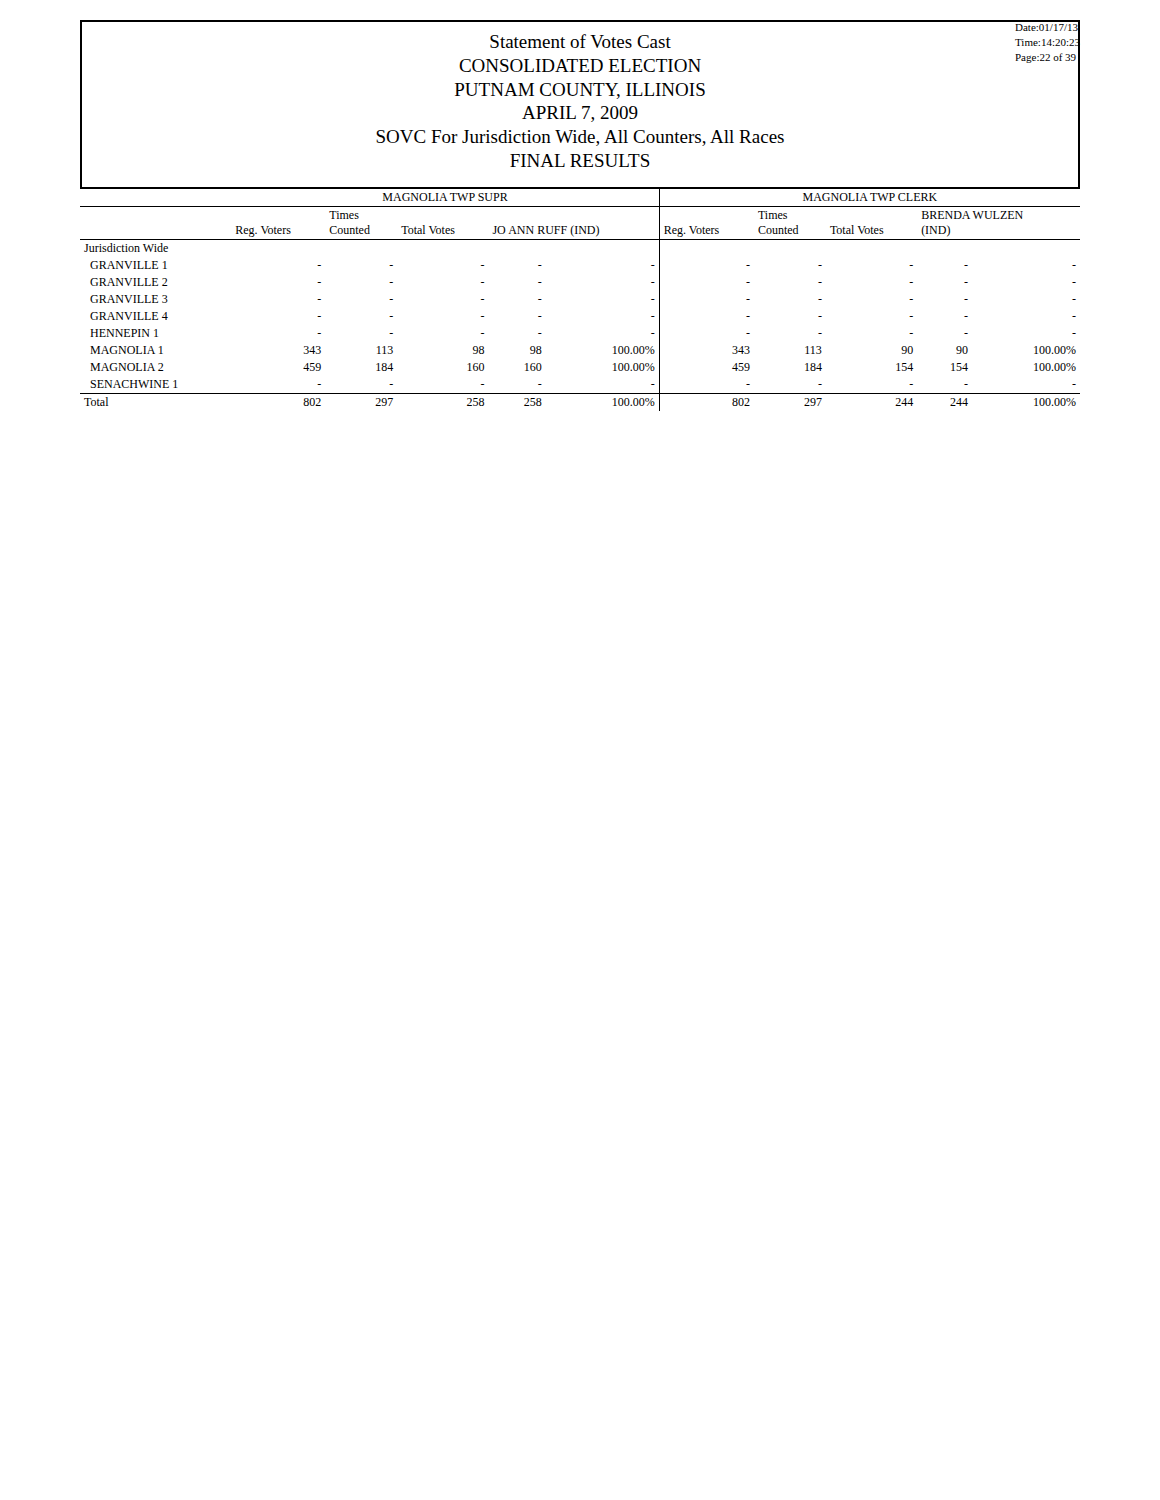Date:01/17/13
Time:14:20:23
Page:22 of 39
Statement of Votes Cast
CONSOLIDATED ELECTION
PUTNAM COUNTY, ILLINOIS
APRIL 7, 2009
SOVC For Jurisdiction Wide, All Counters, All Races
FINAL RESULTS
| | MAGNOLIA TWP SUPR | MAGNOLIA TWP CLERK |
| --- | --- | --- |
| | Reg. Voters | Times Counted | Total Votes | JO ANN RUFF (IND) | Reg. Voters | Times Counted | Total Votes | BRENDA WULZEN (IND) |
| Jurisdiction Wide | | | | | | | | | | |
| GRANVILLE 1 | - | - | - | - | - | - | - | - | - | - |
| GRANVILLE 2 | - | - | - | - | - | - | - | - | - | - |
| GRANVILLE 3 | - | - | - | - | - | - | - | - | - | - |
| GRANVILLE 4 | - | - | - | - | - | - | - | - | - | - |
| HENNEPIN 1 | - | - | - | - | - | - | - | - | - | - |
| MAGNOLIA 1 | 343 | 113 | 98 | 98 | 100.00% | 343 | 113 | 90 | 90 | 100.00% |
| MAGNOLIA 2 | 459 | 184 | 160 | 160 | 100.00% | 459 | 184 | 154 | 154 | 100.00% |
| SENACHWINE 1 | - | - | - | - | - | - | - | - | - | - |
| Total | 802 | 297 | 258 | 258 | 100.00% | 802 | 297 | 244 | 244 | 100.00% |